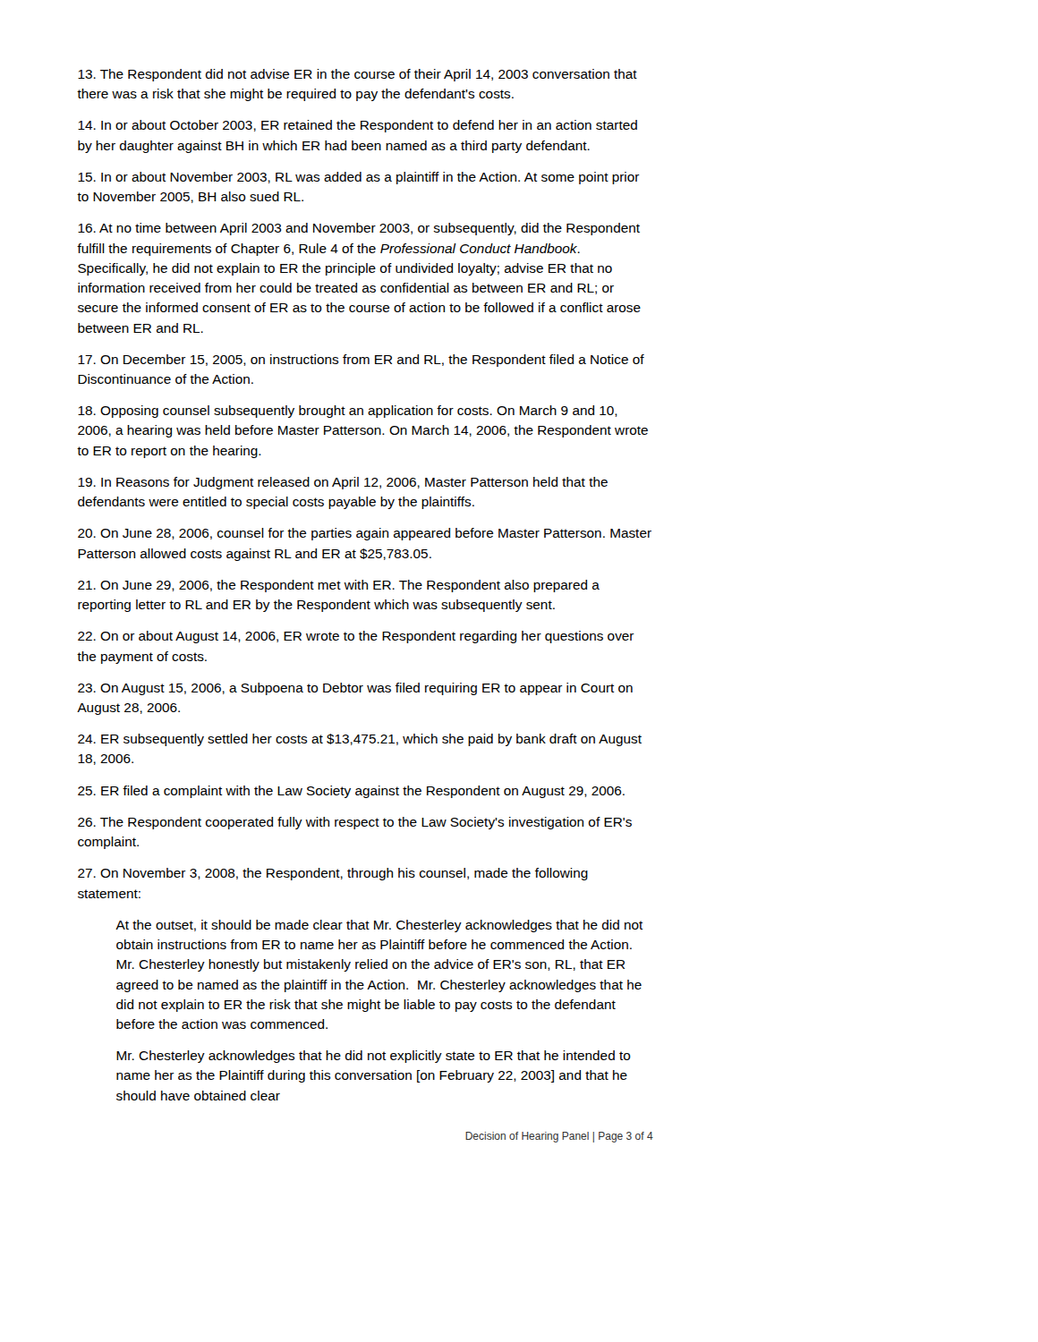13. The Respondent did not advise ER in the course of their April 14, 2003 conversation that there was a risk that she might be required to pay the defendant's costs.
14. In or about October 2003, ER retained the Respondent to defend her in an action started by her daughter against BH in which ER had been named as a third party defendant.
15. In or about November 2003, RL was added as a plaintiff in the Action. At some point prior to November 2005, BH also sued RL.
16. At no time between April 2003 and November 2003, or subsequently, did the Respondent fulfill the requirements of Chapter 6, Rule 4 of the Professional Conduct Handbook. Specifically, he did not explain to ER the principle of undivided loyalty; advise ER that no information received from her could be treated as confidential as between ER and RL; or secure the informed consent of ER as to the course of action to be followed if a conflict arose between ER and RL.
17. On December 15, 2005, on instructions from ER and RL, the Respondent filed a Notice of Discontinuance of the Action.
18. Opposing counsel subsequently brought an application for costs. On March 9 and 10, 2006, a hearing was held before Master Patterson. On March 14, 2006, the Respondent wrote to ER to report on the hearing.
19. In Reasons for Judgment released on April 12, 2006, Master Patterson held that the defendants were entitled to special costs payable by the plaintiffs.
20. On June 28, 2006, counsel for the parties again appeared before Master Patterson. Master Patterson allowed costs against RL and ER at $25,783.05.
21. On June 29, 2006, the Respondent met with ER. The Respondent also prepared a reporting letter to RL and ER by the Respondent which was subsequently sent.
22. On or about August 14, 2006, ER wrote to the Respondent regarding her questions over the payment of costs.
23. On August 15, 2006, a Subpoena to Debtor was filed requiring ER to appear in Court on August 28, 2006.
24. ER subsequently settled her costs at $13,475.21, which she paid by bank draft on August 18, 2006.
25. ER filed a complaint with the Law Society against the Respondent on August 29, 2006.
26. The Respondent cooperated fully with respect to the Law Society's investigation of ER's complaint.
27. On November 3, 2008, the Respondent, through his counsel, made the following statement:
At the outset, it should be made clear that Mr. Chesterley acknowledges that he did not obtain instructions from ER to name her as Plaintiff before he commenced the Action. Mr. Chesterley honestly but mistakenly relied on the advice of ER's son, RL, that ER agreed to be named as the plaintiff in the Action. Mr. Chesterley acknowledges that he did not explain to ER the risk that she might be liable to pay costs to the defendant before the action was commenced.
Mr. Chesterley acknowledges that he did not explicitly state to ER that he intended to name her as the Plaintiff during this conversation [on February 22, 2003] and that he should have obtained clear
Decision of Hearing Panel | Page 3 of 4